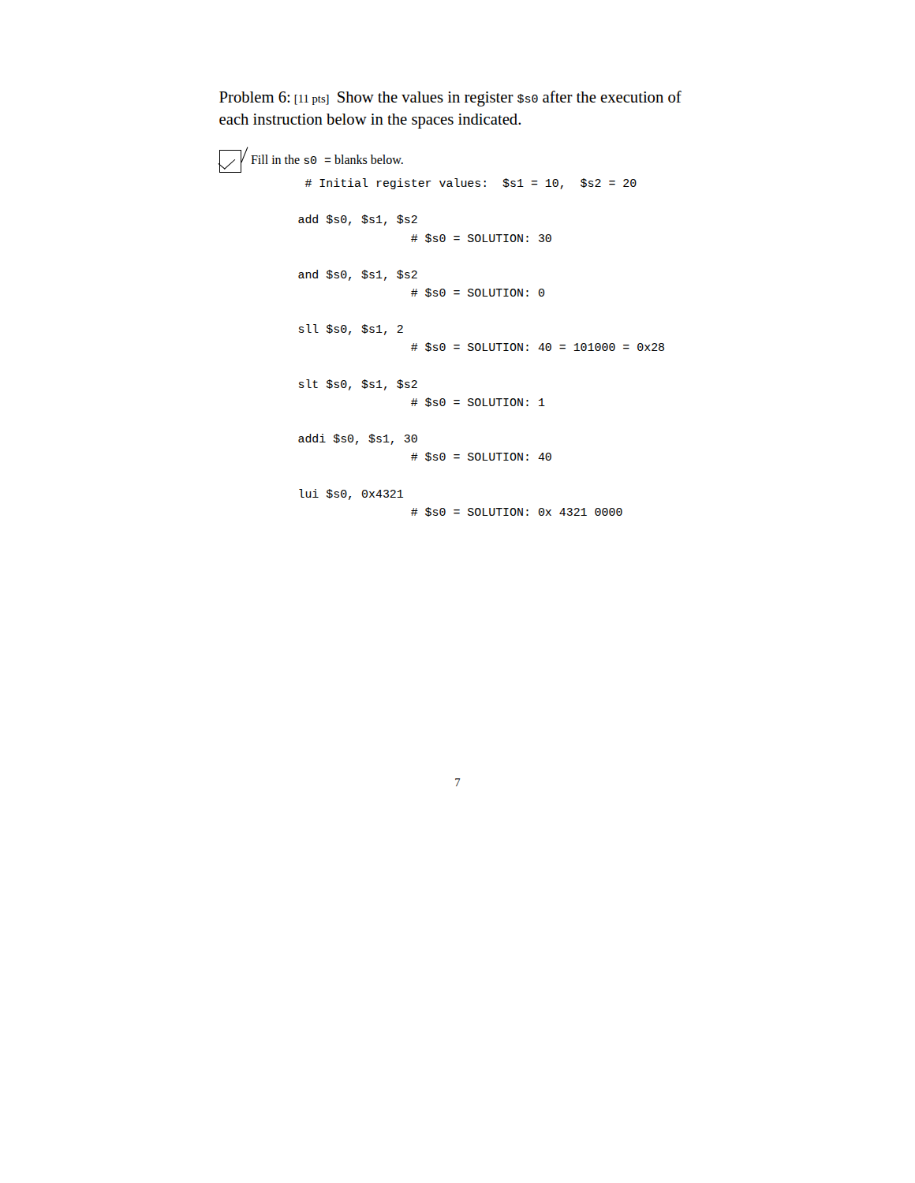Problem 6: [11 pts] Show the values in register $s0 after the execution of each instruction below in the spaces indicated.
Fill in the s0 = blanks below.
 # Initial register values:  $s1 = 10,  $s2 = 20

add $s0, $s1, $s2
                # $s0 = SOLUTION: 30

and $s0, $s1, $s2
                # $s0 = SOLUTION: 0

sll $s0, $s1, 2
                # $s0 = SOLUTION: 40 = 101000 = 0x28

slt $s0, $s1, $s2
                # $s0 = SOLUTION: 1

addi $s0, $s1, 30
                # $s0 = SOLUTION: 40

lui $s0, 0x4321
                # $s0 = SOLUTION: 0x 4321 0000
7